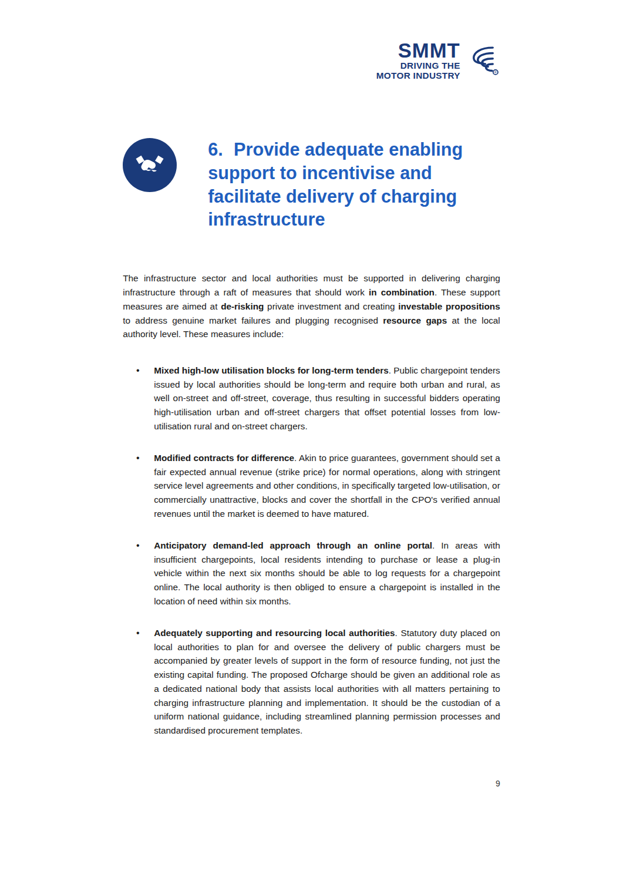SMMT
DRIVING THE
MOTOR INDUSTRY
R
6. Provide adequate enabling support to incentivise and facilitate delivery of charging infrastructure
The infrastructure sector and local authorities must be supported in delivering charging infrastructure through a raft of measures that should work in combination. These support measures are aimed at de-risking private investment and creating investable propositions to address genuine market failures and plugging recognised resource gaps at the local authority level. These measures include:
Mixed high-low utilisation blocks for long-term tenders. Public chargepoint tenders issued by local authorities should be long-term and require both urban and rural, as well on-street and off-street, coverage, thus resulting in successful bidders operating high-utilisation urban and off-street chargers that offset potential losses from low-utilisation rural and on-street chargers.
Modified contracts for difference. Akin to price guarantees, government should set a fair expected annual revenue (strike price) for normal operations, along with stringent service level agreements and other conditions, in specifically targeted low-utilisation, or commercially unattractive, blocks and cover the shortfall in the CPO's verified annual revenues until the market is deemed to have matured.
Anticipatory demand-led approach through an online portal. In areas with insufficient chargepoints, local residents intending to purchase or lease a plug-in vehicle within the next six months should be able to log requests for a chargepoint online. The local authority is then obliged to ensure a chargepoint is installed in the location of need within six months.
Adequately supporting and resourcing local authorities. Statutory duty placed on local authorities to plan for and oversee the delivery of public chargers must be accompanied by greater levels of support in the form of resource funding, not just the existing capital funding. The proposed Ofcharge should be given an additional role as a dedicated national body that assists local authorities with all matters pertaining to charging infrastructure planning and implementation. It should be the custodian of a uniform national guidance, including streamlined planning permission processes and standardised procurement templates.
9